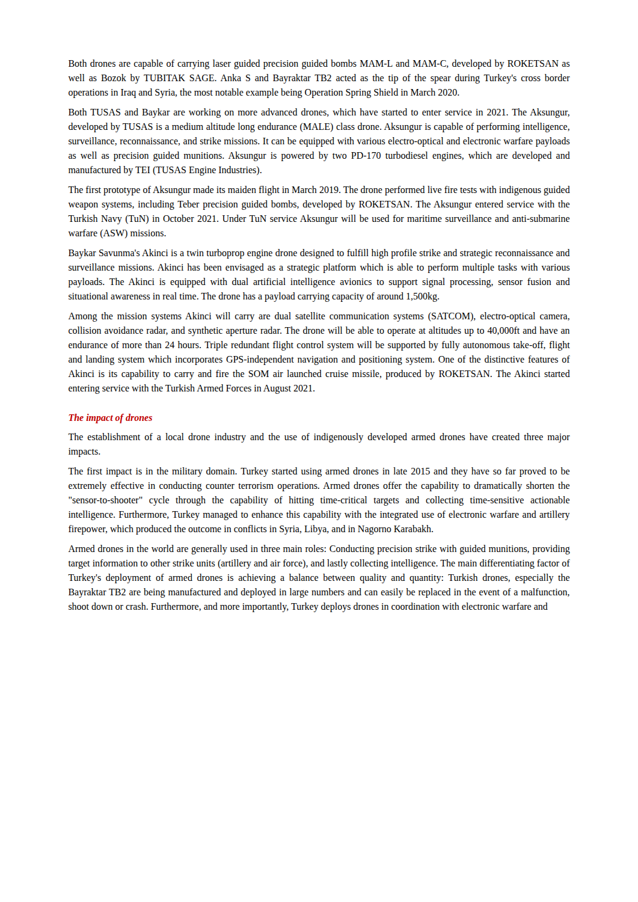Both drones are capable of carrying laser guided precision guided bombs MAM-L and MAM-C, developed by ROKETSAN as well as Bozok by TUBITAK SAGE. Anka S and Bayraktar TB2 acted as the tip of the spear during Turkey's cross border operations in Iraq and Syria, the most notable example being Operation Spring Shield in March 2020.
Both TUSAS and Baykar are working on more advanced drones, which have started to enter service in 2021. The Aksungur, developed by TUSAS is a medium altitude long endurance (MALE) class drone. Aksungur is capable of performing intelligence, surveillance, reconnaissance, and strike missions. It can be equipped with various electro-optical and electronic warfare payloads as well as precision guided munitions. Aksungur is powered by two PD-170 turbodiesel engines, which are developed and manufactured by TEI (TUSAS Engine Industries).
The first prototype of Aksungur made its maiden flight in March 2019. The drone performed live fire tests with indigenous guided weapon systems, including Teber precision guided bombs, developed by ROKETSAN. The Aksungur entered service with the Turkish Navy (TuN) in October 2021. Under TuN service Aksungur will be used for maritime surveillance and anti-submarine warfare (ASW) missions.
Baykar Savunma's Akinci is a twin turboprop engine drone designed to fulfill high profile strike and strategic reconnaissance and surveillance missions. Akinci has been envisaged as a strategic platform which is able to perform multiple tasks with various payloads. The Akinci is equipped with dual artificial intelligence avionics to support signal processing, sensor fusion and situational awareness in real time. The drone has a payload carrying capacity of around 1,500kg.
Among the mission systems Akinci will carry are dual satellite communication systems (SATCOM), electro-optical camera, collision avoidance radar, and synthetic aperture radar. The drone will be able to operate at altitudes up to 40,000ft and have an endurance of more than 24 hours. Triple redundant flight control system will be supported by fully autonomous take-off, flight and landing system which incorporates GPS-independent navigation and positioning system. One of the distinctive features of Akinci is its capability to carry and fire the SOM air launched cruise missile, produced by ROKETSAN. The Akinci started entering service with the Turkish Armed Forces in August 2021.
The impact of drones
The establishment of a local drone industry and the use of indigenously developed armed drones have created three major impacts.
The first impact is in the military domain. Turkey started using armed drones in late 2015 and they have so far proved to be extremely effective in conducting counter terrorism operations. Armed drones offer the capability to dramatically shorten the "sensor-to-shooter" cycle through the capability of hitting time-critical targets and collecting time-sensitive actionable intelligence. Furthermore, Turkey managed to enhance this capability with the integrated use of electronic warfare and artillery firepower, which produced the outcome in conflicts in Syria, Libya, and in Nagorno Karabakh.
Armed drones in the world are generally used in three main roles: Conducting precision strike with guided munitions, providing target information to other strike units (artillery and air force), and lastly collecting intelligence. The main differentiating factor of Turkey's deployment of armed drones is achieving a balance between quality and quantity: Turkish drones, especially the Bayraktar TB2 are being manufactured and deployed in large numbers and can easily be replaced in the event of a malfunction, shoot down or crash. Furthermore, and more importantly, Turkey deploys drones in coordination with electronic warfare and